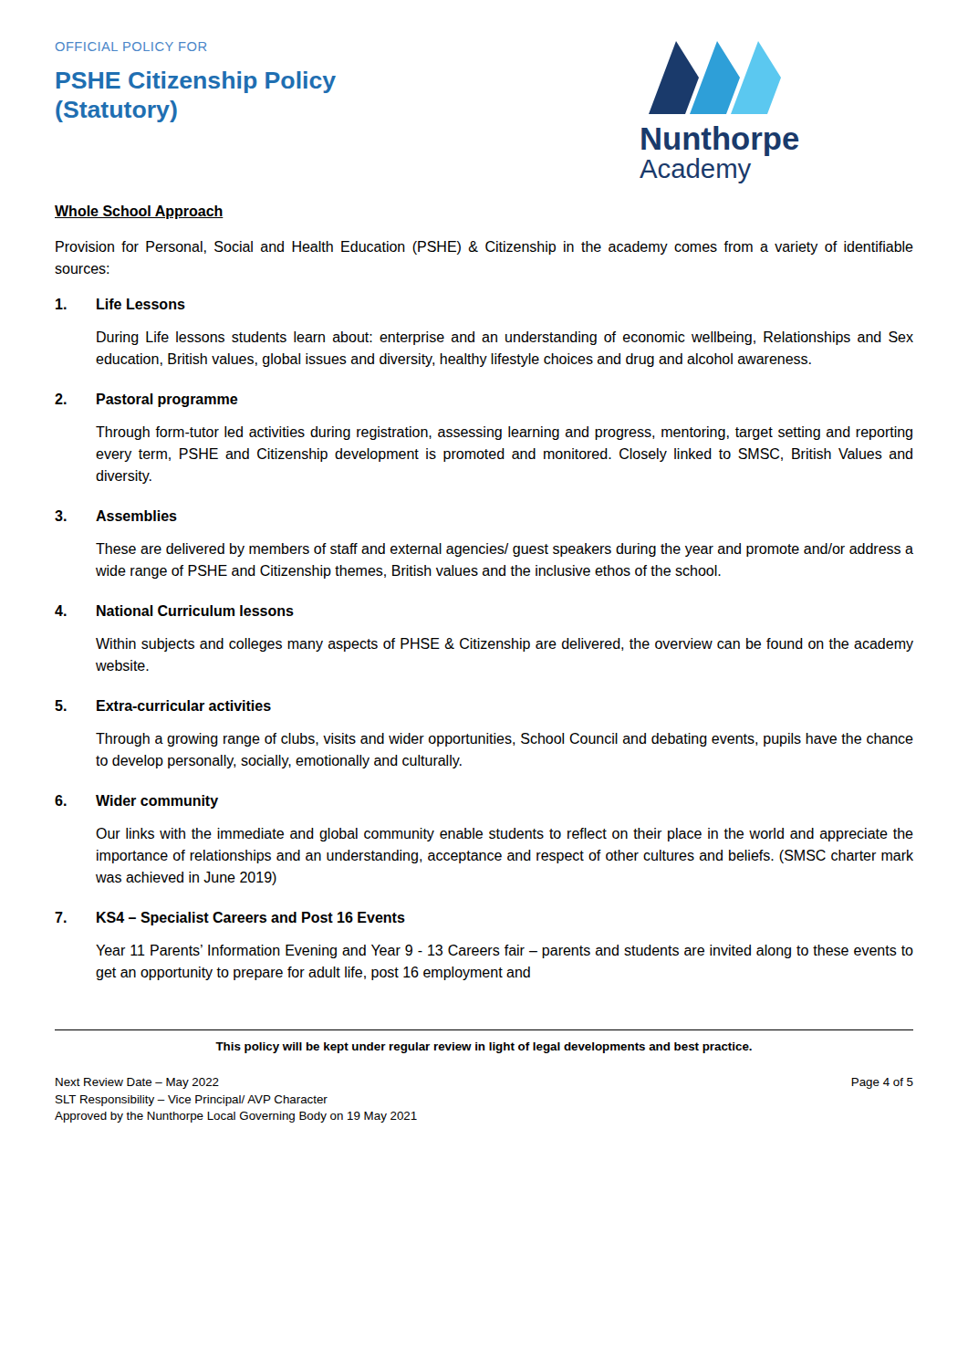OFFICIAL POLICY FOR
PSHE Citizenship Policy
(Statutory)
NunthorpeAcademy
Whole School Approach
Provision for Personal, Social and Health Education (PSHE) & Citizenship in the academy comes from a variety of identifiable sources:
Life Lessons
During Life lessons students learn about: enterprise and an understanding of economic wellbeing, Relationships and Sex education, British values, global issues and diversity, healthy lifestyle choices and drug and alcohol awareness.
Pastoral programme
Through form-tutor led activities during registration, assessing learning and progress, mentoring, target setting and reporting every term, PSHE and Citizenship development is promoted and monitored. Closely linked to SMSC, British Values and diversity.
Assemblies
These are delivered by members of staff and external agencies/ guest speakers during the year and promote and/or address a wide range of PSHE and Citizenship themes, British values and the inclusive ethos of the school.
National Curriculum lessons
Within subjects and colleges many aspects of PHSE & Citizenship are delivered, the overview can be found on the academy website.
Extra-curricular activities
Through a growing range of clubs, visits and wider opportunities, School Council and debating events, pupils have the chance to develop personally, socially, emotionally and culturally.
Wider community
Our links with the immediate and global community enable students to reflect on their place in the world and appreciate the importance of relationships and an understanding, acceptance and respect of other cultures and beliefs. (SMSC charter mark was achieved in June 2019)
KS4 – Specialist Careers and Post 16 Events
Year 11 Parents’ Information Evening and Year 9 - 13 Careers fair – parents and students are invited along to these events to get an opportunity to prepare for adult life, post 16 employment and
This policy will be kept under regular review in light of legal developments and best practice.
Page 4 of 5
Next Review Date – May 2022
SLT Responsibility – Vice Principal/ AVP Character
Approved by the Nunthorpe Local Governing Body on 19 May 2021